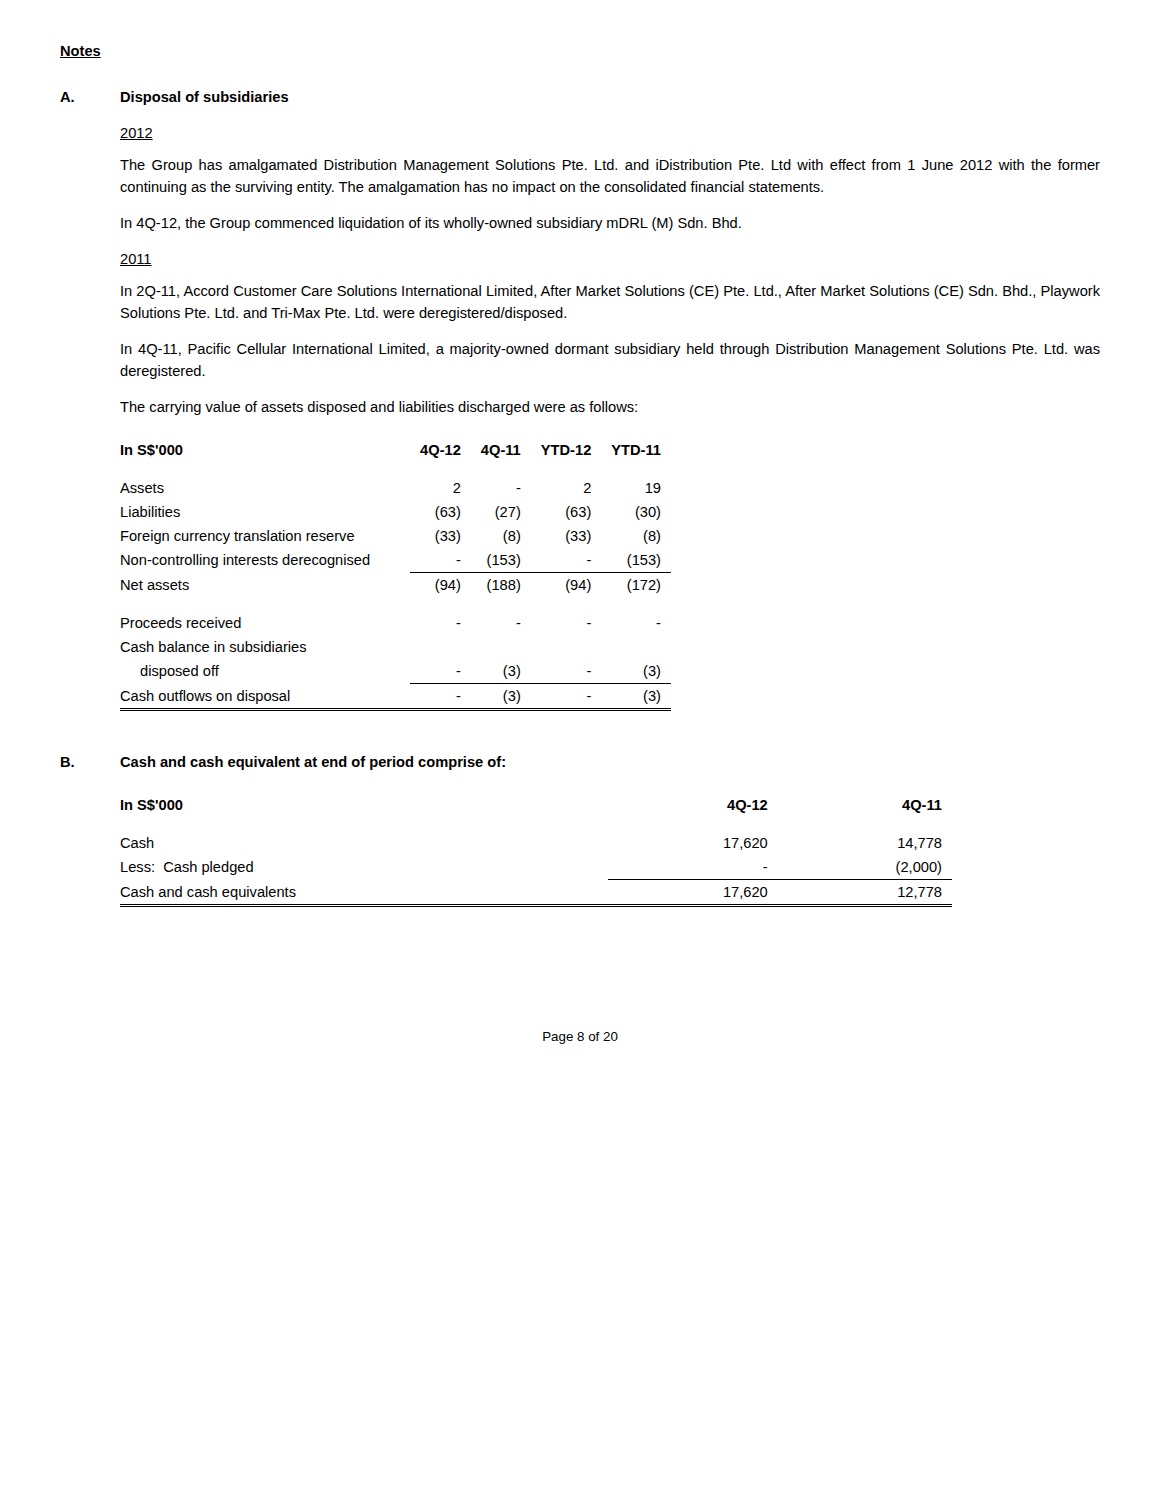Notes
A. Disposal of subsidiaries
2012
The Group has amalgamated Distribution Management Solutions Pte. Ltd. and iDistribution Pte. Ltd with effect from 1 June 2012 with the former continuing as the surviving entity. The amalgamation has no impact on the consolidated financial statements.
In 4Q-12, the Group commenced liquidation of its wholly-owned subsidiary mDRL (M) Sdn. Bhd.
2011
In 2Q-11, Accord Customer Care Solutions International Limited, After Market Solutions (CE) Pte. Ltd., After Market Solutions (CE) Sdn. Bhd., Playwork Solutions Pte. Ltd. and Tri-Max Pte. Ltd. were deregistered/disposed.
In 4Q-11, Pacific Cellular International Limited, a majority-owned dormant subsidiary held through Distribution Management Solutions Pte. Ltd. was deregistered.
The carrying value of assets disposed and liabilities discharged were as follows:
| In S$'000 | 4Q-12 | 4Q-11 | YTD-12 | YTD-11 |
| --- | --- | --- | --- | --- |
| Assets | 2 | - | 2 | 19 |
| Liabilities | (63) | (27) | (63) | (30) |
| Foreign currency translation reserve | (33) | (8) | (33) | (8) |
| Non-controlling interests derecognised | - | (153) | - | (153) |
| Net assets | (94) | (188) | (94) | (172) |
| Proceeds received | - | - | - | - |
| Cash balance in subsidiaries | | | | |
| disposed off | - | (3) | - | (3) |
| Cash outflows on disposal | - | (3) | - | (3) |
B. Cash and cash equivalent at end of period comprise of:
| In S$'000 | 4Q-12 | 4Q-11 |
| --- | --- | --- |
| Cash | 17,620 | 14,778 |
| Less: Cash pledged | - | (2,000) |
| Cash and cash equivalents | 17,620 | 12,778 |
Page 8 of 20